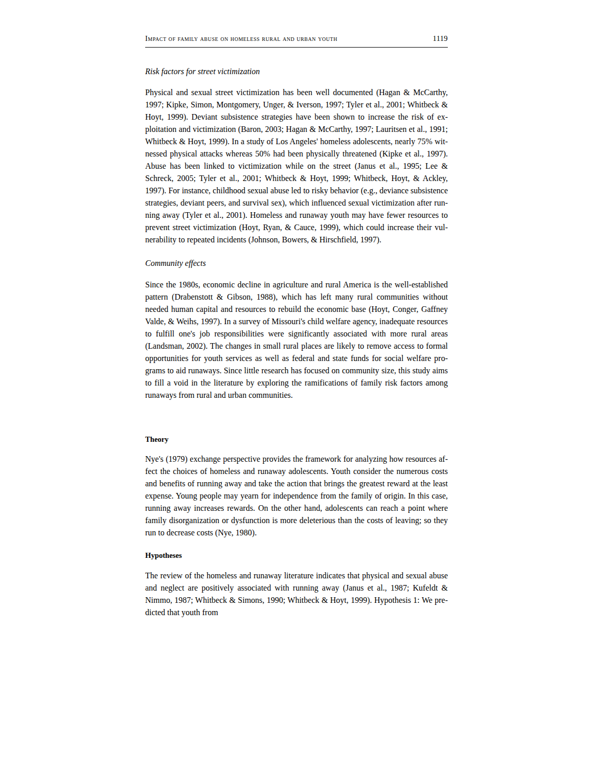Impact of family abuse on homeless rural and urban youth 1119
Risk factors for street victimization
Physical and sexual street victimization has been well documented (Hagan & McCarthy, 1997; Kipke, Simon, Montgomery, Unger, & Iverson, 1997; Tyler et al., 2001; Whitbeck & Hoyt, 1999). Deviant subsistence strategies have been shown to increase the risk of exploitation and victimization (Baron, 2003; Hagan & McCarthy, 1997; Lauritsen et al., 1991; Whitbeck & Hoyt, 1999). In a study of Los Angeles' homeless adolescents, nearly 75% witnessed physical attacks whereas 50% had been physically threatened (Kipke et al., 1997). Abuse has been linked to victimization while on the street (Janus et al., 1995; Lee & Schreck, 2005; Tyler et al., 2001; Whitbeck & Hoyt, 1999; Whitbeck, Hoyt, & Ackley, 1997). For instance, childhood sexual abuse led to risky behavior (e.g., deviance subsistence strategies, deviant peers, and survival sex), which influenced sexual victimization after running away (Tyler et al., 2001). Homeless and runaway youth may have fewer resources to prevent street victimization (Hoyt, Ryan, & Cauce, 1999), which could increase their vulnerability to repeated incidents (Johnson, Bowers, & Hirschfield, 1997).
Community effects
Since the 1980s, economic decline in agriculture and rural America is the well-established pattern (Drabenstott & Gibson, 1988), which has left many rural communities without needed human capital and resources to rebuild the economic base (Hoyt, Conger, Gaffney Valde, & Weihs, 1997). In a survey of Missouri's child welfare agency, inadequate resources to fulfill one's job responsibilities were significantly associated with more rural areas (Landsman, 2002). The changes in small rural places are likely to remove access to formal opportunities for youth services as well as federal and state funds for social welfare programs to aid runaways. Since little research has focused on community size, this study aims to fill a void in the literature by exploring the ramifications of family risk factors among runaways from rural and urban communities.
Theory
Nye's (1979) exchange perspective provides the framework for analyzing how resources affect the choices of homeless and runaway adolescents. Youth consider the numerous costs and benefits of running away and take the action that brings the greatest reward at the least expense. Young people may yearn for independence from the family of origin. In this case, running away increases rewards. On the other hand, adolescents can reach a point where family disorganization or dysfunction is more deleterious than the costs of leaving; so they run to decrease costs (Nye, 1980).
Hypotheses
The review of the homeless and runaway literature indicates that physical and sexual abuse and neglect are positively associated with running away (Janus et al., 1987; Kufeldt & Nimmo, 1987; Whitbeck & Simons, 1990; Whitbeck & Hoyt, 1999). Hypothesis 1: We predicted that youth from